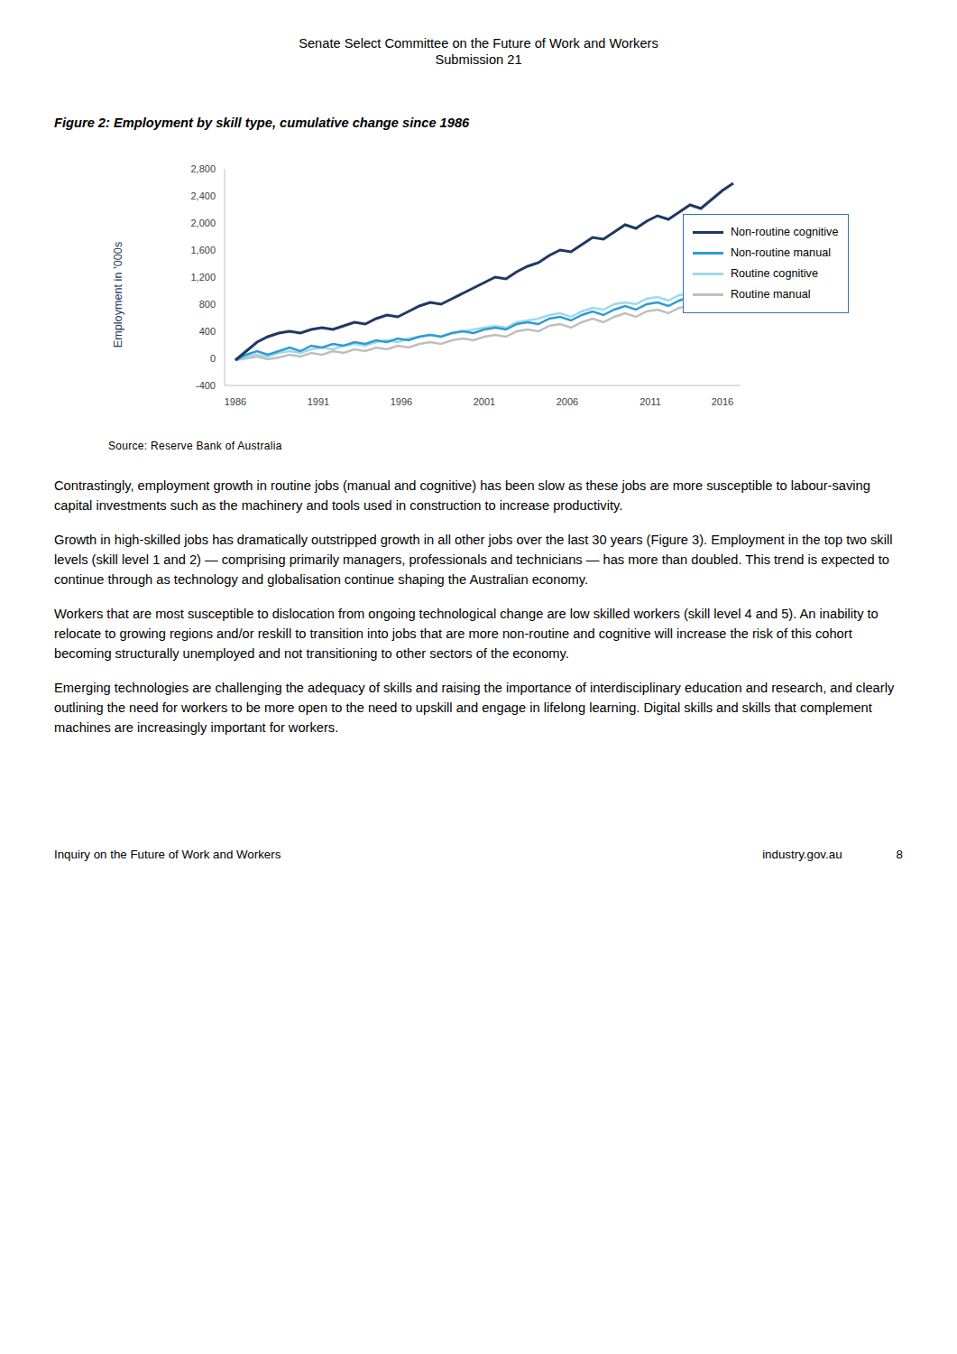Senate Select Committee on the Future of Work and Workers
Submission 21
Figure 2: Employment by skill type, cumulative change since 1986
Employment in ’000s
2,800 2,400 2,000 1,600 1,200 800 400 0 -400 1986 1991 1996 2001 2006 2011 2016
Non-routine cognitive
Non-routine manual
Routine cognitive
Routine manual
Source: Reserve Bank of Australia
Contrastingly, employment growth in routine jobs (manual and cognitive) has been slow as these jobs are more susceptible to labour-saving capital investments such as the machinery and tools used in construction to increase productivity.
Growth in high-skilled jobs has dramatically outstripped growth in all other jobs over the last 30 years (Figure 3). Employment in the top two skill levels (skill level 1 and 2) — comprising primarily managers, professionals and technicians — has more than doubled. This trend is expected to continue through as technology and globalisation continue shaping the Australian economy.
Workers that are most susceptible to dislocation from ongoing technological change are low skilled workers (skill level 4 and 5). An inability to relocate to growing regions and/or reskill to transition into jobs that are more non-routine and cognitive will increase the risk of this cohort becoming structurally unemployed and not transitioning to other sectors of the economy.
Emerging technologies are challenging the adequacy of skills and raising the importance of interdisciplinary education and research, and clearly outlining the need for workers to be more open to the need to upskill and engage in lifelong learning. Digital skills and skills that complement machines are increasingly important for workers.
Inquiry on the Future of Work and Workers
industry.gov.au 8